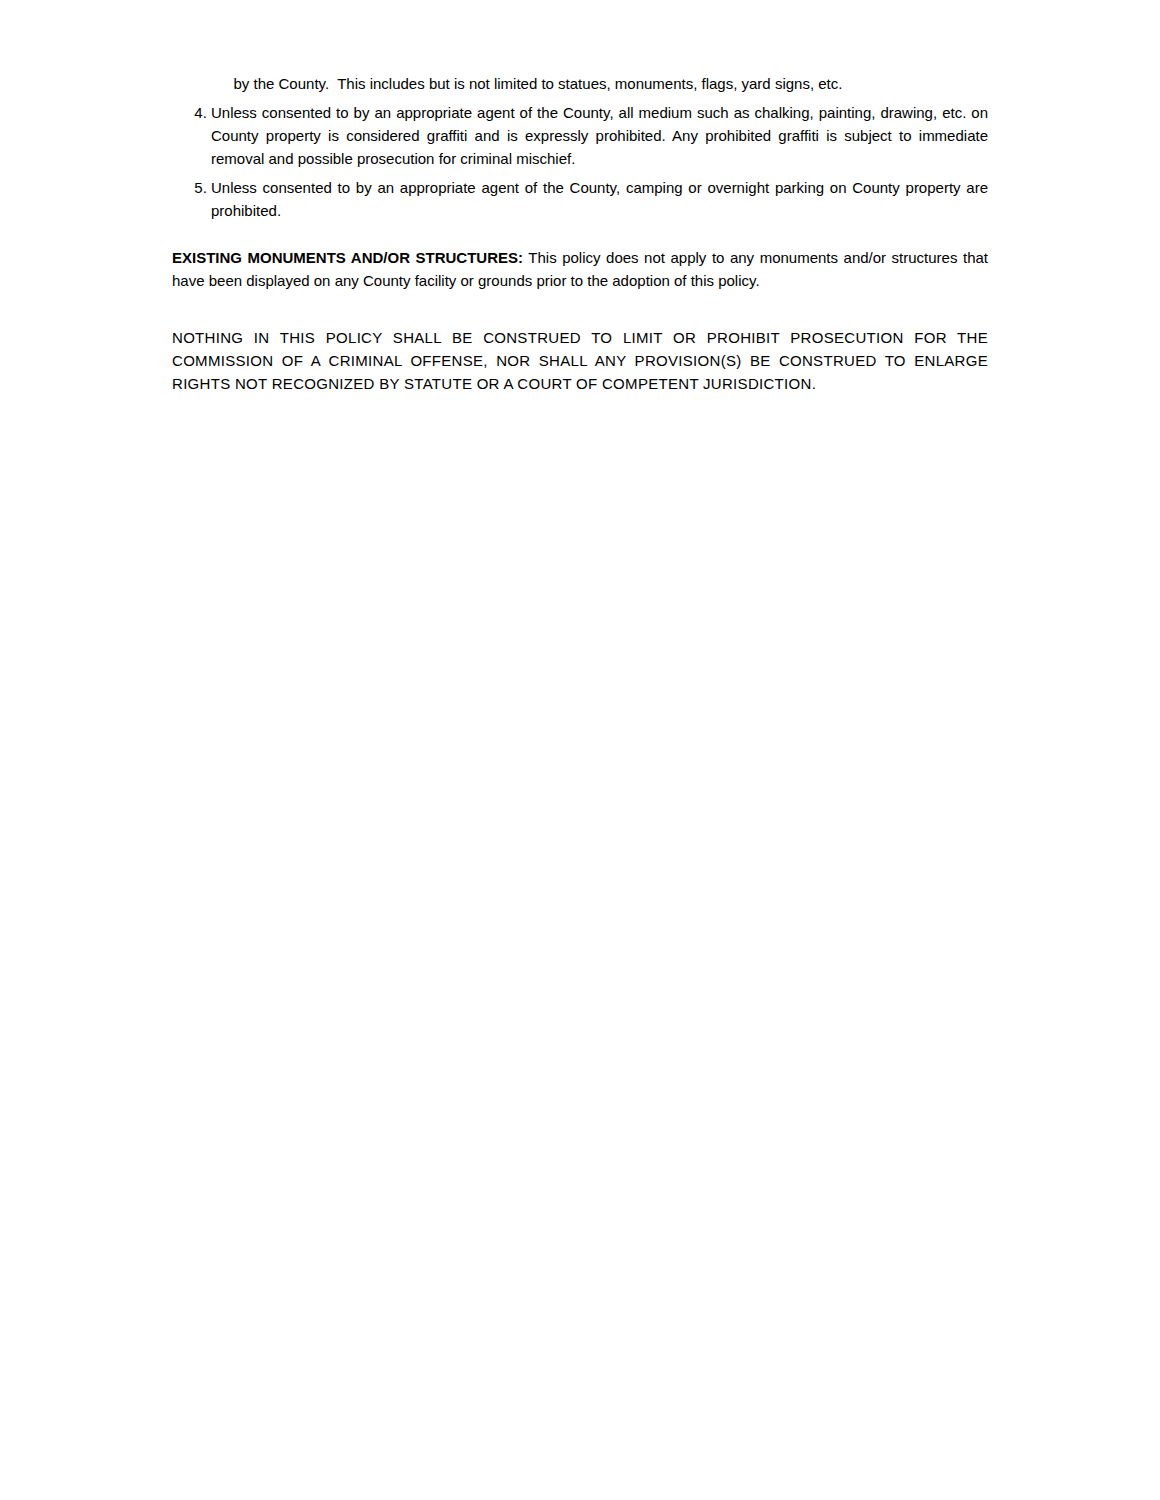by the County. This includes but is not limited to statues, monuments, flags, yard signs, etc.
Unless consented to by an appropriate agent of the County, all medium such as chalking, painting, drawing, etc. on County property is considered graffiti and is expressly prohibited. Any prohibited graffiti is subject to immediate removal and possible prosecution for criminal mischief.
Unless consented to by an appropriate agent of the County, camping or overnight parking on County property are prohibited.
EXISTING MONUMENTS AND/OR STRUCTURES: This policy does not apply to any monuments and/or structures that have been displayed on any County facility or grounds prior to the adoption of this policy.
Nothing in this policy shall be construed to limit or prohibit prosecution for the commission of a criminal offense, nor shall any provision(s) be construed to enlarge rights not recognized by statute or a court of competent jurisdiction.